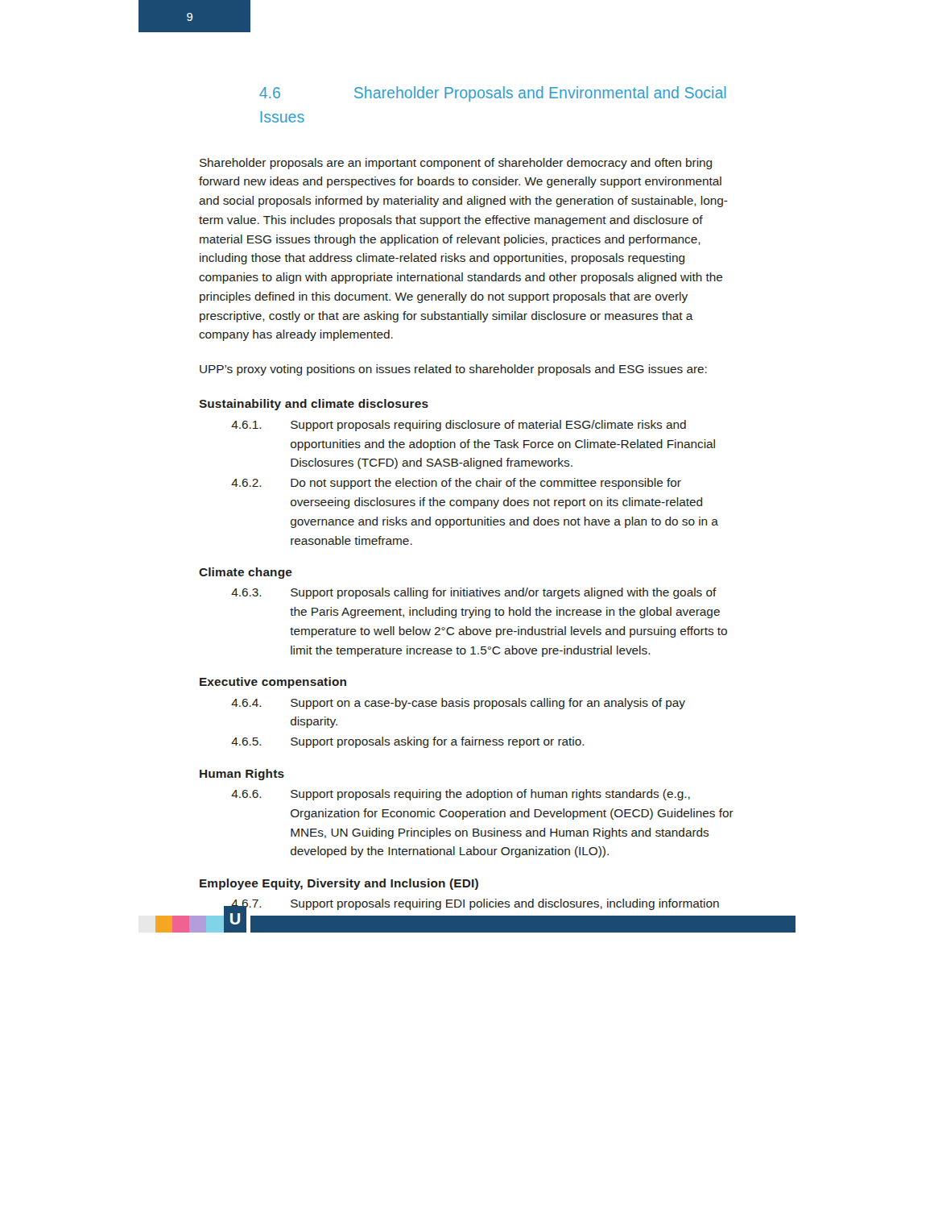9
4.6 Shareholder Proposals and Environmental and Social Issues
Shareholder proposals are an important component of shareholder democracy and often bring forward new ideas and perspectives for boards to consider. We generally support environmental and social proposals informed by materiality and aligned with the generation of sustainable, long-term value. This includes proposals that support the effective management and disclosure of material ESG issues through the application of relevant policies, practices and performance, including those that address climate-related risks and opportunities, proposals requesting companies to align with appropriate international standards and other proposals aligned with the principles defined in this document. We generally do not support proposals that are overly prescriptive, costly or that are asking for substantially similar disclosure or measures that a company has already implemented.
UPP’s proxy voting positions on issues related to shareholder proposals and ESG issues are:
Sustainability and climate disclosures
4.6.1. Support proposals requiring disclosure of material ESG/climate risks and opportunities and the adoption of the Task Force on Climate-Related Financial Disclosures (TCFD) and SASB-aligned frameworks.
4.6.2. Do not support the election of the chair of the committee responsible for overseeing disclosures if the company does not report on its climate-related governance and risks and opportunities and does not have a plan to do so in a reasonable timeframe.
Climate change
4.6.3. Support proposals calling for initiatives and/or targets aligned with the goals of the Paris Agreement, including trying to hold the increase in the global average temperature to well below 2°C above pre-industrial levels and pursuing efforts to limit the temperature increase to 1.5°C above pre-industrial levels.
Executive compensation
4.6.4. Support on a case-by-case basis proposals calling for an analysis of pay disparity.
4.6.5. Support proposals asking for a fairness report or ratio.
Human Rights
4.6.6. Support proposals requiring the adoption of human rights standards (e.g., Organization for Economic Cooperation and Development (OECD) Guidelines for MNEs, UN Guiding Principles on Business and Human Rights and standards developed by the International Labour Organization (ILO)).
Employee Equity, Diversity and Inclusion (EDI)
4.6.7. Support proposals requiring EDI policies and disclosures, including information on pay equity based on gender, race or ethnicity.
U